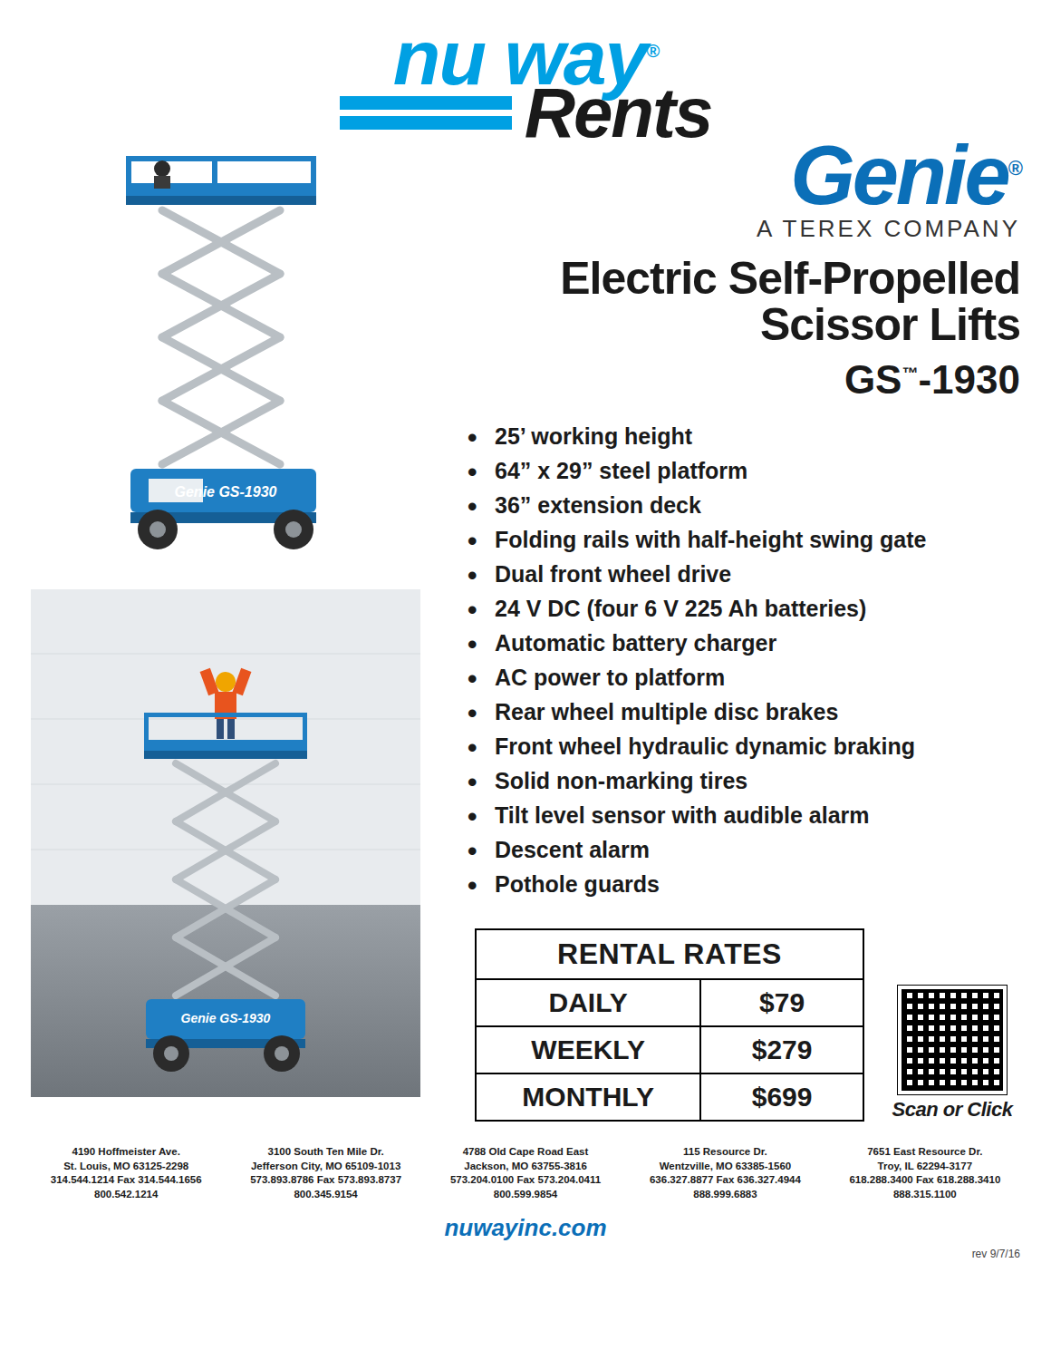nu way®
Rents
Genie GS-1930
Genie GS-1930
Genie®
A TEREX COMPANY
Electric Self-Propelled
Scissor Lifts
GS™-1930
25’ working height
64” x 29” steel platform
36” extension deck
Folding rails with half-height swing gate
Dual front wheel drive
24 V DC (four 6 V 225 Ah batteries)
Automatic battery charger
AC power to platform
Rear wheel multiple disc brakes
Front wheel hydraulic dynamic braking
Solid non-marking tires
Tilt level sensor with audible alarm
Descent alarm
Pothole guards
| RENTAL RATES |
| --- |
| DAILY | $79 |
| WEEKLY | $279 |
| MONTHLY | $699 |
Scan or Click
4190 Hoffmeister Ave.
St. Louis, MO 63125-2298
314.544.1214 Fax 314.544.1656
800.542.1214
3100 South Ten Mile Dr.
Jefferson City, MO 65109-1013
573.893.8786 Fax 573.893.8737
800.345.9154
4788 Old Cape Road East
Jackson, MO 63755-3816
573.204.0100 Fax 573.204.0411
800.599.9854
115 Resource Dr.
Wentzville, MO 63385-1560
636.327.8877 Fax 636.327.4944
888.999.6883
7651 East Resource Dr.
Troy, IL 62294-3177
618.288.3400 Fax 618.288.3410
888.315.1100
nuwayinc.com
rev 9/7/16